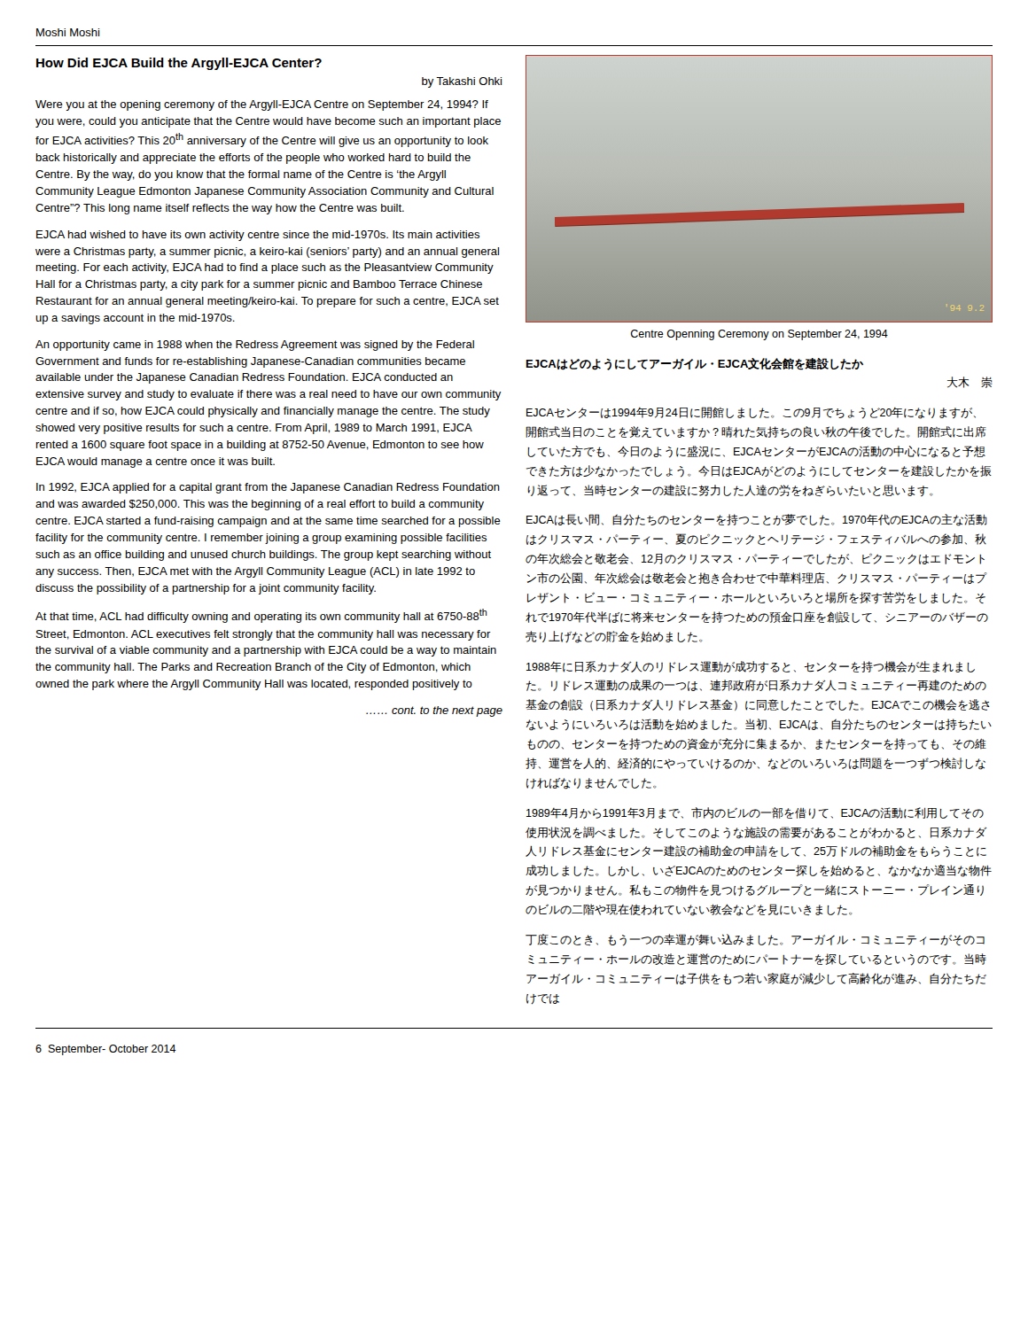Moshi Moshi
How Did EJCA Build the Argyll-EJCA Center?
by Takashi Ohki
Were you at the opening ceremony of the Argyll-EJCA Centre on September 24, 1994? If you were, could you anticipate that the Centre would have become such an important place for EJCA activities? This 20th anniversary of the Centre will give us an opportunity to look back historically and appreciate the efforts of the people who worked hard to build the Centre. By the way, do you know that the formal name of the Centre is ‘the Argyll Community League Edmonton Japanese Community Association Community and Cultural Centre”? This long name itself reflects the way how the Centre was built.
EJCA had wished to have its own activity centre since the mid-1970s. Its main activities were a Christmas party, a summer picnic, a keiro-kai (seniors’ party) and an annual general meeting. For each activity, EJCA had to find a place such as the Pleasantview Community Hall for a Christmas party, a city park for a summer picnic and Bamboo Terrace Chinese Restaurant for an annual general meeting/keiro-kai. To prepare for such a centre, EJCA set up a savings account in the mid-1970s.
An opportunity came in 1988 when the Redress Agreement was signed by the Federal Government and funds for re-establishing Japanese-Canadian communities became available under the Japanese Canadian Redress Foundation. EJCA conducted an extensive survey and study to evaluate if there was a real need to have our own community centre and if so, how EJCA could physically and financially manage the centre. The study showed very positive results for such a centre. From April, 1989 to March 1991, EJCA rented a 1600 square foot space in a building at 8752-50 Avenue, Edmonton to see how EJCA would manage a centre once it was built.
In 1992, EJCA applied for a capital grant from the Japanese Canadian Redress Foundation and was awarded $250,000. This was the beginning of a real effort to build a community centre. EJCA started a fund-raising campaign and at the same time searched for a possible facility for the community centre. I remember joining a group examining possible facilities such as an office building and unused church buildings. The group kept searching without any success. Then, EJCA met with the Argyll Community League (ACL) in late 1992 to discuss the possibility of a partnership for a joint community facility.
At that time, ACL had difficulty owning and operating its own community hall at 6750-88th Street, Edmonton. ACL executives felt strongly that the community hall was necessary for the survival of a viable community and a partnership with EJCA could be a way to maintain the community hall. The Parks and Recreation Branch of the City of Edmonton, which owned the park where the Argyll Community Hall was located, responded positively to
…… cont. to the next page
'94 9.2
Centre Openning Ceremony on September 24, 1994
EJCAはどのようにしてアーガイル・EJCA文化会館を建設したか
大木　崇
EJCAセンターは1994年9月24日に開館しました。この9月でちょうど20年になりますが、開館式当日のことを覚えていますか？晴れた気持ちの良い秋の午後でした。開館式に出席していた方でも、今日のように盛況に、EJCAセンターがEJCAの活動の中心になると予想できた方は少なかったでしょう。今日はEJCAがどのようにしてセンターを建設したかを振り返って、当時センターの建設に努力した人達の労をねぎらいたいと思います。
EJCAは長い間、自分たちのセンターを持つことが夢でした。1970年代のEJCAの主な活動はクリスマス・パーティー、夏のピクニックとヘリテージ・フェスティバルへの参加、秋の年次総会と敬老会、12月のクリスマス・パーティーでしたが、ピクニックはエドモントン市の公園、年次総会は敬老会と抱き合わせで中華料理店、クリスマス・パーティーはプレザント・ビュー・コミュニティー・ホールといろいろと場所を探す苦労をしました。それで1970年代半ばに将来センターを持つための預金口座を創設して、シニアーのバザーの売り上げなどの貯金を始めました。
1988年に日系カナダ人のリドレス運動が成功すると、センターを持つ機会が生まれました。リドレス運動の成果の一つは、連邦政府が日系カナダ人コミュニティー再建のための基金の創設（日系カナダ人リドレス基金）に同意したことでした。EJCAでこの機会を逃さないようにいろいろは活動を始めました。当初、EJCAは、自分たちのセンターは持ちたいものの、センターを持つための資金が充分に集まるか、またセンターを持っても、その維持、運営を人的、経済的にやっていけるのか、などのいろいろは問題を一つずつ検討しなければなりませんでした。
1989年4月から1991年3月まで、市内のビルの一部を借りて、EJCAの活動に利用してその使用状況を調べました。そしてこのような施設の需要があることがわかると、日系カナダ人リドレス基金にセンター建設の補助金の申請をして、25万ドルの補助金をもらうことに成功しました。しかし、いざEJCAのためのセンター探しを始めると、なかなか適当な物件が見つかりません。私もこの物件を見つけるグループと一緒にストーニー・プレイン通りのビルの二階や現在使われていない教会などを見にいきました。
丁度このとき、もう一つの幸運が舞い込みました。アーガイル・コミュニティーがそのコミュニティー・ホールの改造と運営のためにパートナーを探しているというのです。当時アーガイル・コミュニティーは子供をもつ若い家庭が減少して高齢化が進み、自分たちだけでは
6 September- October 2014